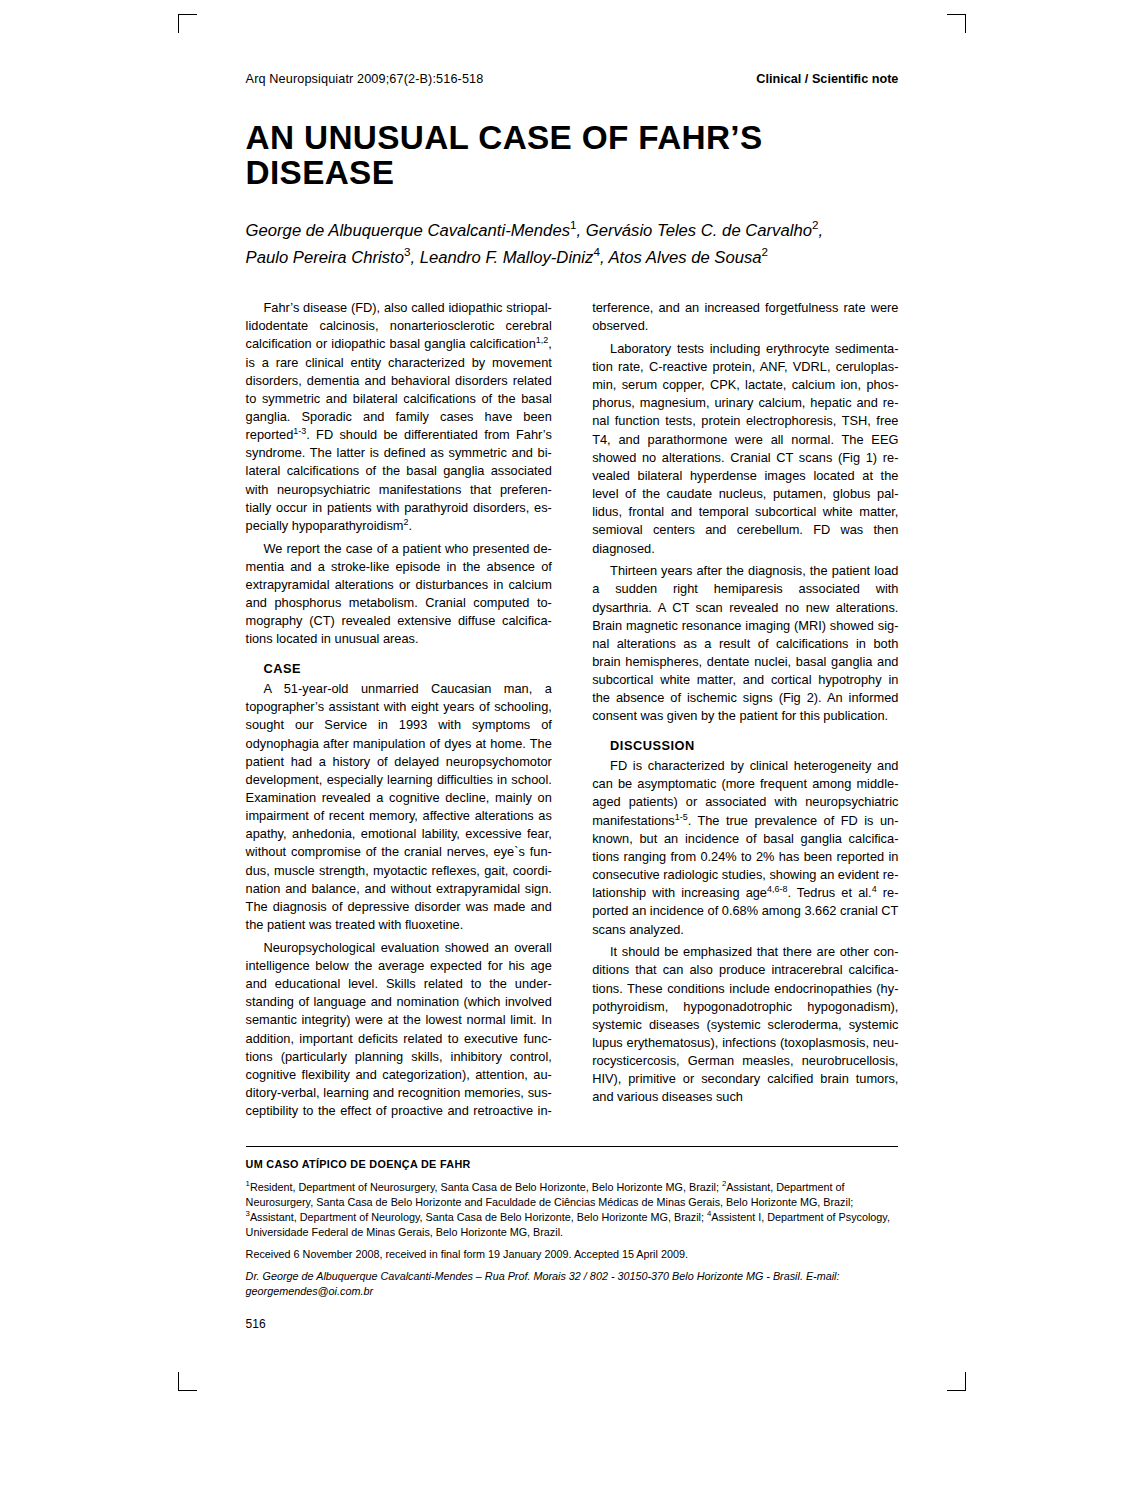Arq Neuropsiquiatr 2009;67(2-B):516-518 Clinical / Scientific note
AN UNUSUAL CASE OF FAHR’S DISEASE
George de Albuquerque Cavalcanti-Mendes1, Gervásio Teles C. de Carvalho2,
Paulo Pereira Christo3, Leandro F. Malloy-Diniz4, Atos Alves de Sousa2
Fahr’s disease (FD), also called idiopathic striopallidodentate calcinosis, nonarteriosclerotic cerebral calcification or idiopathic basal ganglia calcification1,2, is a rare clinical entity characterized by movement disorders, dementia and behavioral disorders related to symmetric and bilateral calcifications of the basal ganglia. Sporadic and family cases have been reported1-3. FD should be differentiated from Fahr’s syndrome. The latter is defined as symmetric and bilateral calcifications of the basal ganglia associated with neuropsychiatric manifestations that preferentially occur in patients with parathyroid disorders, especially hypoparathyroidism2.
We report the case of a patient who presented dementia and a stroke-like episode in the absence of extrapyramidal alterations or disturbances in calcium and phosphorus metabolism. Cranial computed tomography (CT) revealed extensive diffuse calcifications located in unusual areas.
Case
A 51-year-old unmarried Caucasian man, a topographer’s assistant with eight years of schooling, sought our Service in 1993 with symptoms of odynophagia after manipulation of dyes at home. The patient had a history of delayed neuropsychomotor development, especially learning difficulties in school. Examination revealed a cognitive decline, mainly on impairment of recent memory, affective alterations as apathy, anhedonia, emotional lability, excessive fear, without compromise of the cranial nerves, eye`s fundus, muscle strength, myotactic reflexes, gait, coordination and balance, and without extrapyramidal sign. The diagnosis of depressive disorder was made and the patient was treated with fluoxetine.
Neuropsychological evaluation showed an overall intelligence below the average expected for his age and educational level. Skills related to the understanding of language and nomination (which involved semantic integrity) were at the lowest normal limit. In addition, important deficits related to executive functions (particularly planning skills, inhibitory control, cognitive flexibility and categorization), attention, auditory-verbal, learning and recognition memories, susceptibility to the effect of proactive and retroactive interference, and an increased forgetfulness rate were observed.
Laboratory tests including erythrocyte sedimentation rate, C-reactive protein, ANF, VDRL, ceruloplasmin, serum copper, CPK, lactate, calcium ion, phosphorus, magnesium, urinary calcium, hepatic and renal function tests, protein electrophoresis, TSH, free T4, and parathormone were all normal. The EEG showed no alterations. Cranial CT scans (Fig 1) revealed bilateral hyperdense images located at the level of the caudate nucleus, putamen, globus pallidus, frontal and temporal subcortical white matter, semioval centers and cerebellum. FD was then diagnosed.
Thirteen years after the diagnosis, the patient load a sudden right hemiparesis associated with dysarthria. A CT scan revealed no new alterations. Brain magnetic resonance imaging (MRI) showed signal alterations as a result of calcifications in both brain hemispheres, dentate nuclei, basal ganglia and subcortical white matter, and cortical hypotrophy in the absence of ischemic signs (Fig 2). An informed consent was given by the patient for this publication.
Discussion
FD is characterized by clinical heterogeneity and can be asymptomatic (more frequent among middle-aged patients) or associated with neuropsychiatric manifestations1-5. The true prevalence of FD is unknown, but an incidence of basal ganglia calcifications ranging from 0.24% to 2% has been reported in consecutive radiologic studies, showing an evident relationship with increasing age4,6-8. Tedrus et al.4 reported an incidence of 0.68% among 3.662 cranial CT scans analyzed.
It should be emphasized that there are other conditions that can also produce intracerebral calcifications. These conditions include endocrinopathies (hypothyroidism, hypogonadotrophic hypogonadism), systemic diseases (systemic scleroderma, systemic lupus erythematosus), infections (toxoplasmosis, neurocysticercosis, German measles, neurobrucellosis, HIV), primitive or secondary calcified brain tumors, and various diseases such
UM CASO ATÍPICO DE DOENÇA DE FAHR
1Resident, Department of Neurosurgery, Santa Casa de Belo Horizonte, Belo Horizonte MG, Brazil; 2Assistant, Department of Neurosurgery, Santa Casa de Belo Horizonte and Faculdade de Ciências Médicas de Minas Gerais, Belo Horizonte MG, Brazil; 3Assistant, Department of Neurology, Santa Casa de Belo Horizonte, Belo Horizonte MG, Brazil; 4Assistent I, Department of Psycology, Universidade Federal de Minas Gerais, Belo Horizonte MG, Brazil.
Received 6 November 2008, received in final form 19 January 2009. Accepted 15 April 2009.
Dr. George de Albuquerque Cavalcanti-Mendes – Rua Prof. Morais 32 / 802 - 30150-370 Belo Horizonte MG - Brasil. E-mail: georgemendes@oi.com.br
516